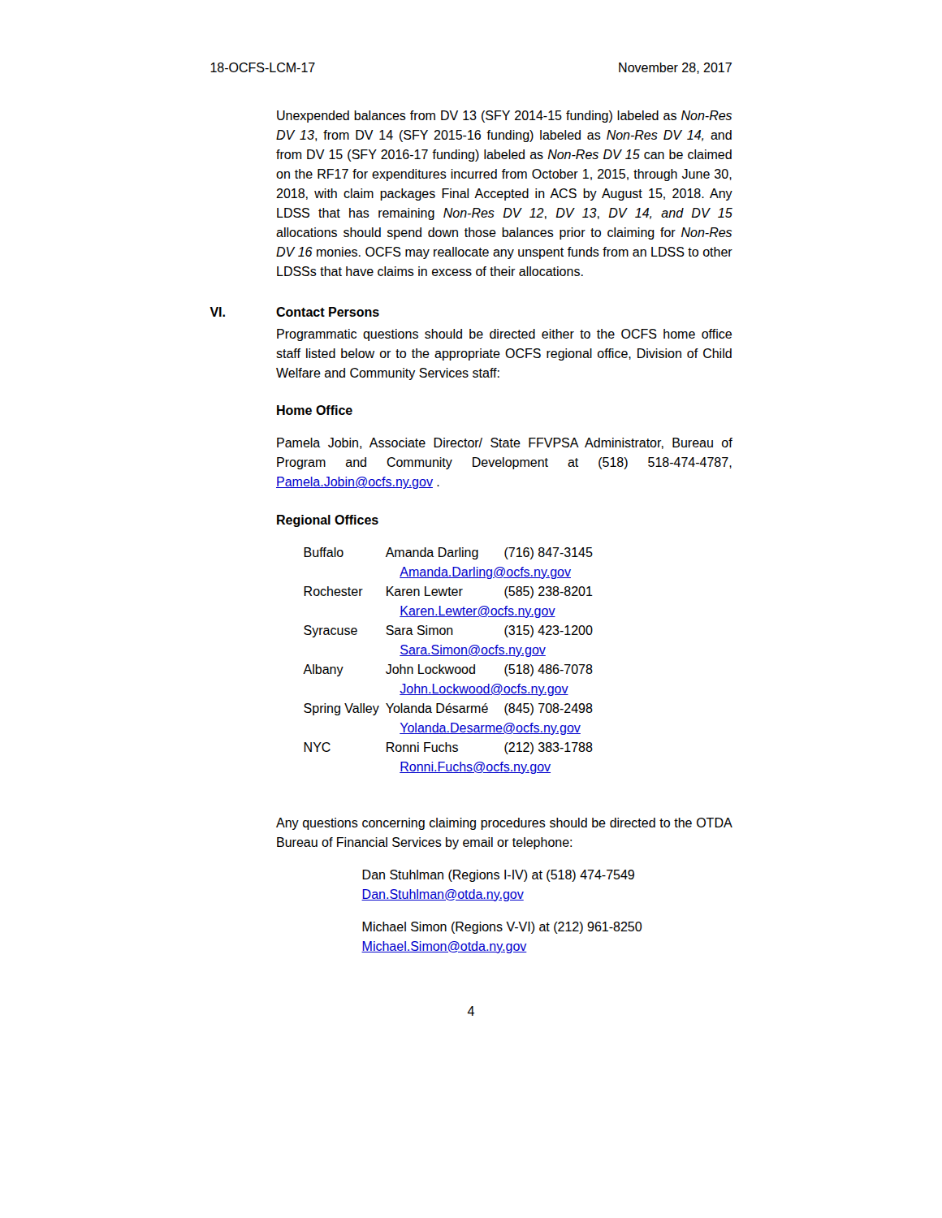18-OCFS-LCM-17 November 28, 2017
Unexpended balances from DV 13 (SFY 2014-15 funding) labeled as Non-Res DV 13, from DV 14 (SFY 2015-16 funding) labeled as Non-Res DV 14, and from DV 15 (SFY 2016-17 funding) labeled as Non-Res DV 15 can be claimed on the RF17 for expenditures incurred from October 1, 2015, through June 30, 2018, with claim packages Final Accepted in ACS by August 15, 2018. Any LDSS that has remaining Non-Res DV 12, DV 13, DV 14, and DV 15 allocations should spend down those balances prior to claiming for Non-Res DV 16 monies. OCFS may reallocate any unspent funds from an LDSS to other LDSSs that have claims in excess of their allocations.
VI. Contact Persons
Programmatic questions should be directed either to the OCFS home office staff listed below or to the appropriate OCFS regional office, Division of Child Welfare and Community Services staff:
Home Office
Pamela Jobin, Associate Director/ State FFVPSA Administrator, Bureau of Program and Community Development at (518) 518-474-4787, Pamela.Jobin@ocfs.ny.gov .
Regional Offices
| Buffalo | Amanda Darling | (716) 847-3145 |
| | Amanda.Darling@ocfs.ny.gov |
| Rochester | Karen Lewter | (585) 238-8201 |
| | Karen.Lewter@ocfs.ny.gov |
| Syracuse | Sara Simon | (315) 423-1200 |
| | Sara.Simon@ocfs.ny.gov |
| Albany | John Lockwood | (518) 486-7078 |
| | John.Lockwood@ocfs.ny.gov |
| Spring Valley | Yolanda Désarmé | (845) 708-2498 |
| | Yolanda.Desarme@ocfs.ny.gov |
| NYC | Ronni Fuchs | (212) 383-1788 |
| | Ronni.Fuchs@ocfs.ny.gov |
Any questions concerning claiming procedures should be directed to the OTDA Bureau of Financial Services by email or telephone:
Dan Stuhlman (Regions I-IV) at (518) 474-7549
Dan.Stuhlman@otda.ny.gov
Michael Simon (Regions V-VI) at (212) 961-8250
Michael.Simon@otda.ny.gov
4